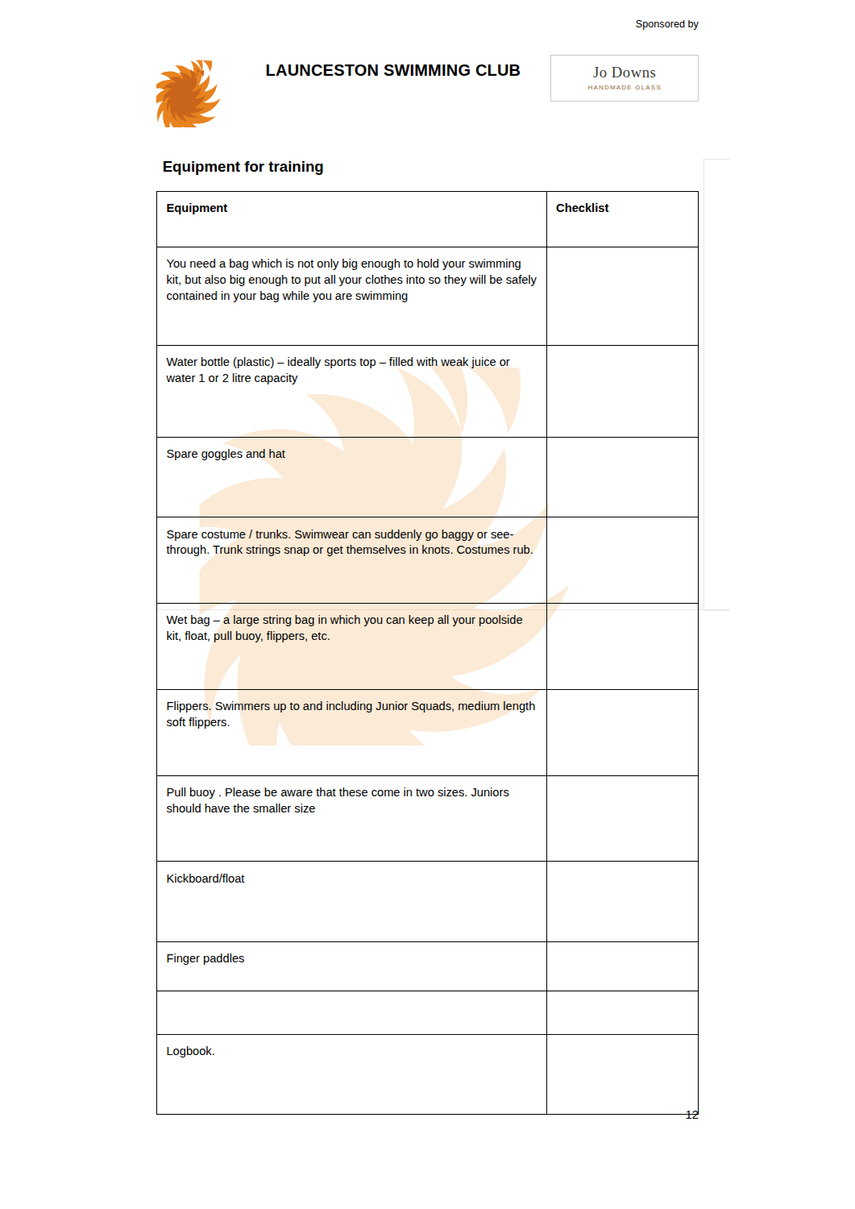Sponsored by
LAUNCESTON SWIMMING CLUB
Jo Downs
Handmade Glass
Equipment for training
| Equipment | Checklist |
| --- | --- |
| You need a bag which is not only big enough to hold your swimming kit, but also big enough to put all your clothes into so they will be safely contained in your bag while you are swimming | |
| Water bottle (plastic) – ideally sports top – filled with weak juice or water 1 or 2 litre capacity | |
| Spare goggles and hat | |
| Spare costume / trunks. Swimwear can suddenly go baggy or see-through. Trunk strings snap or get themselves in knots. Costumes rub. | |
| Wet bag – a large string bag in which you can keep all your poolside kit, float, pull buoy, flippers, etc. | |
| Flippers. Swimmers up to and including Junior Squads, medium length soft flippers. | |
| Pull buoy . Please be aware that these come in two sizes. Juniors should have the smaller size | |
| Kickboard/float | |
| Finger paddles | |
| Logbook. | |
12